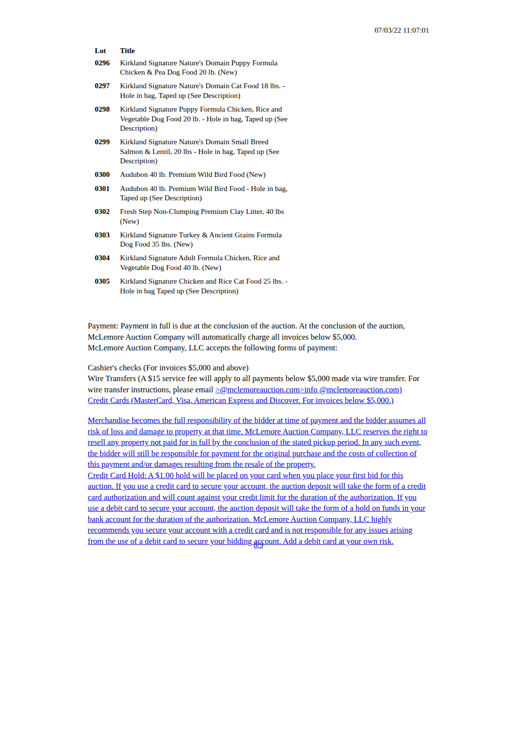07/03/22 11:07:01
| Lot | Title |
| --- | --- |
| 0296 | Kirkland Signature Nature's Domain Puppy Formula Chicken & Pea Dog Food 20 lb. (New) |
| 0297 | Kirkland Signature Nature's Domain Cat Food 18 lbs. - Hole in bag, Taped up (See Description) |
| 0298 | Kirkland Signature Puppy Formula Chicken, Rice and Vegetable Dog Food 20 lb. - Hole in bag, Taped up (See Description) |
| 0299 | Kirkland Signature Nature's Domain Small Breed Salmon & Lentil, 20 lbs - Hole in bag, Taped up (See Description) |
| 0300 | Audubon 40 lb. Premium Wild Bird Food (New) |
| 0301 | Audubon 40 lb. Premium Wild Bird Food - Hole in bag, Taped up (See Description) |
| 0302 | Fresh Step Non-Clumping Premium Clay Litter, 40 lbs (New) |
| 0303 | Kirkland Signature Turkey & Ancient Grains Formula Dog Food 35 lbs. (New) |
| 0304 | Kirkland Signature Adult Formula Chicken, Rice and Vegetable Dog Food 40 lb. (New) |
| 0305 | Kirkland Signature Chicken and Rice Cat Food 25 lbs. - Hole in bag Taped up (See Description) |
Payment: Payment in full is due at the conclusion of the auction. At the conclusion of the auction, McLemore Auction Company will automatically charge all invoices below $5,000.
McLemore Auction Company, LLC accepts the following forms of payment:
Cashier's checks (For invoices $5,000 and above)
Wire Transfers (A $15 service fee will apply to all payments below $5,000 made via wire transfer. For wire transfer instructions, please email >@mclemoreauction.com>info @mclemoreauction.com)
Credit Cards (MasterCard, Visa, American Express and Discover. For invoices below $5,000.)
Merchandise becomes the full responsibility of the bidder at time of payment and the bidder assumes all risk of loss and damage to property at that time. McLemore Auction Company, LLC reserves the right to resell any property not paid for in full by the conclusion of the stated pickup period. In any such event, the bidder will still be responsible for payment for the original purchase and the costs of collection of this payment and/or damages resulting from the resale of the property.
Credit Card Hold: A $1.00 hold will be placed on your card when you place your first bid for this auction. If you use a credit card to secure your account, the auction deposit will take the form of a credit card authorization and will count against your credit limit for the duration of the authorization. If you use a debit card to secure your account, the auction deposit will take the form of a hold on funds in your bank account for the duration of the authorization. McLemore Auction Company, LLC highly recommends you secure your account with a credit card and is not responsible for any issues arising from the use of a debit card to secure your bidding account. Add a debit card at your own risk.
8/9